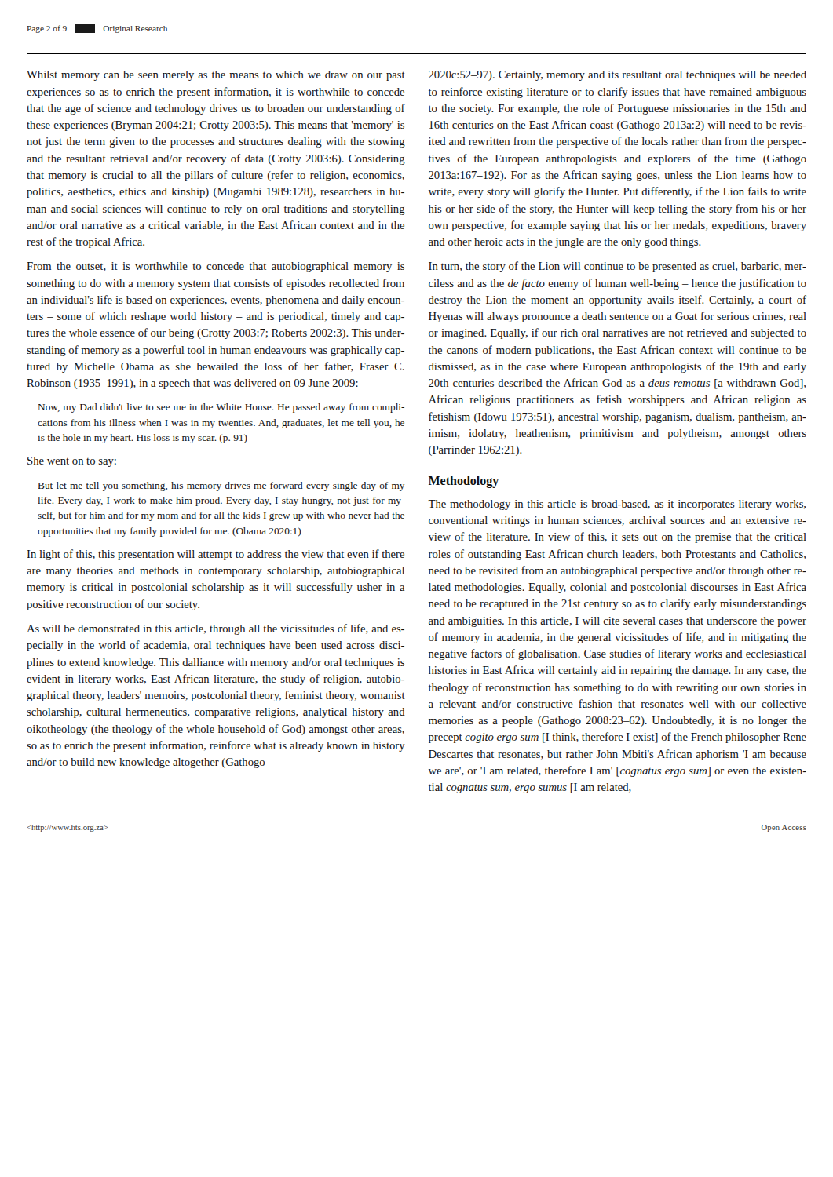Page 2 of 9 Original Research
Whilst memory can be seen merely as the means to which we draw on our past experiences so as to enrich the present information, it is worthwhile to concede that the age of science and technology drives us to broaden our understanding of these experiences (Bryman 2004:21; Crotty 2003:5). This means that 'memory' is not just the term given to the processes and structures dealing with the stowing and the resultant retrieval and/or recovery of data (Crotty 2003:6). Considering that memory is crucial to all the pillars of culture (refer to religion, economics, politics, aesthetics, ethics and kinship) (Mugambi 1989:128), researchers in human and social sciences will continue to rely on oral traditions and storytelling and/or oral narrative as a critical variable, in the East African context and in the rest of the tropical Africa.
From the outset, it is worthwhile to concede that autobiographical memory is something to do with a memory system that consists of episodes recollected from an individual's life is based on experiences, events, phenomena and daily encounters – some of which reshape world history – and is periodical, timely and captures the whole essence of our being (Crotty 2003:7; Roberts 2002:3). This understanding of memory as a powerful tool in human endeavours was graphically captured by Michelle Obama as she bewailed the loss of her father, Fraser C. Robinson (1935–1991), in a speech that was delivered on 09 June 2009:
Now, my Dad didn't live to see me in the White House. He passed away from complications from his illness when I was in my twenties. And, graduates, let me tell you, he is the hole in my heart. His loss is my scar. (p. 91)
She went on to say:
But let me tell you something, his memory drives me forward every single day of my life. Every day, I work to make him proud. Every day, I stay hungry, not just for myself, but for him and for my mom and for all the kids I grew up with who never had the opportunities that my family provided for me. (Obama 2020:1)
In light of this, this presentation will attempt to address the view that even if there are many theories and methods in contemporary scholarship, autobiographical memory is critical in postcolonial scholarship as it will successfully usher in a positive reconstruction of our society.
As will be demonstrated in this article, through all the vicissitudes of life, and especially in the world of academia, oral techniques have been used across disciplines to extend knowledge. This dalliance with memory and/or oral techniques is evident in literary works, East African literature, the study of religion, autobiographical theory, leaders' memoirs, postcolonial theory, feminist theory, womanist scholarship, cultural hermeneutics, comparative religions, analytical history and oikotheology (the theology of the whole household of God) amongst other areas, so as to enrich the present information, reinforce what is already known in history and/or to build new knowledge altogether (Gathogo
2020c:52–97). Certainly, memory and its resultant oral techniques will be needed to reinforce existing literature or to clarify issues that have remained ambiguous to the society. For example, the role of Portuguese missionaries in the 15th and 16th centuries on the East African coast (Gathogo 2013a:2) will need to be revisited and rewritten from the perspective of the locals rather than from the perspectives of the European anthropologists and explorers of the time (Gathogo 2013a:167–192). For as the African saying goes, unless the Lion learns how to write, every story will glorify the Hunter. Put differently, if the Lion fails to write his or her side of the story, the Hunter will keep telling the story from his or her own perspective, for example saying that his or her medals, expeditions, bravery and other heroic acts in the jungle are the only good things.
In turn, the story of the Lion will continue to be presented as cruel, barbaric, merciless and as the de facto enemy of human well-being – hence the justification to destroy the Lion the moment an opportunity avails itself. Certainly, a court of Hyenas will always pronounce a death sentence on a Goat for serious crimes, real or imagined. Equally, if our rich oral narratives are not retrieved and subjected to the canons of modern publications, the East African context will continue to be dismissed, as in the case where European anthropologists of the 19th and early 20th centuries described the African God as a deus remotus [a withdrawn God], African religious practitioners as fetish worshippers and African religion as fetishism (Idowu 1973:51), ancestral worship, paganism, dualism, pantheism, animism, idolatry, heathenism, primitivism and polytheism, amongst others (Parrinder 1962:21).
Methodology
The methodology in this article is broad-based, as it incorporates literary works, conventional writings in human sciences, archival sources and an extensive review of the literature. In view of this, it sets out on the premise that the critical roles of outstanding East African church leaders, both Protestants and Catholics, need to be revisited from an autobiographical perspective and/or through other related methodologies. Equally, colonial and postcolonial discourses in East Africa need to be recaptured in the 21st century so as to clarify early misunderstandings and ambiguities. In this article, I will cite several cases that underscore the power of memory in academia, in the general vicissitudes of life, and in mitigating the negative factors of globalisation. Case studies of literary works and ecclesiastical histories in East Africa will certainly aid in repairing the damage. In any case, the theology of reconstruction has something to do with rewriting our own stories in a relevant and/or constructive fashion that resonates well with our collective memories as a people (Gathogo 2008:23–62). Undoubtedly, it is no longer the precept cogito ergo sum [I think, therefore I exist] of the French philosopher Rene Descartes that resonates, but rather John Mbiti's African aphorism 'I am because we are', or 'I am related, therefore I am' [cognatus ergo sum] or even the existential cognatus sum, ergo sumus [I am related,
<http://www.hts.org.za> Open Access